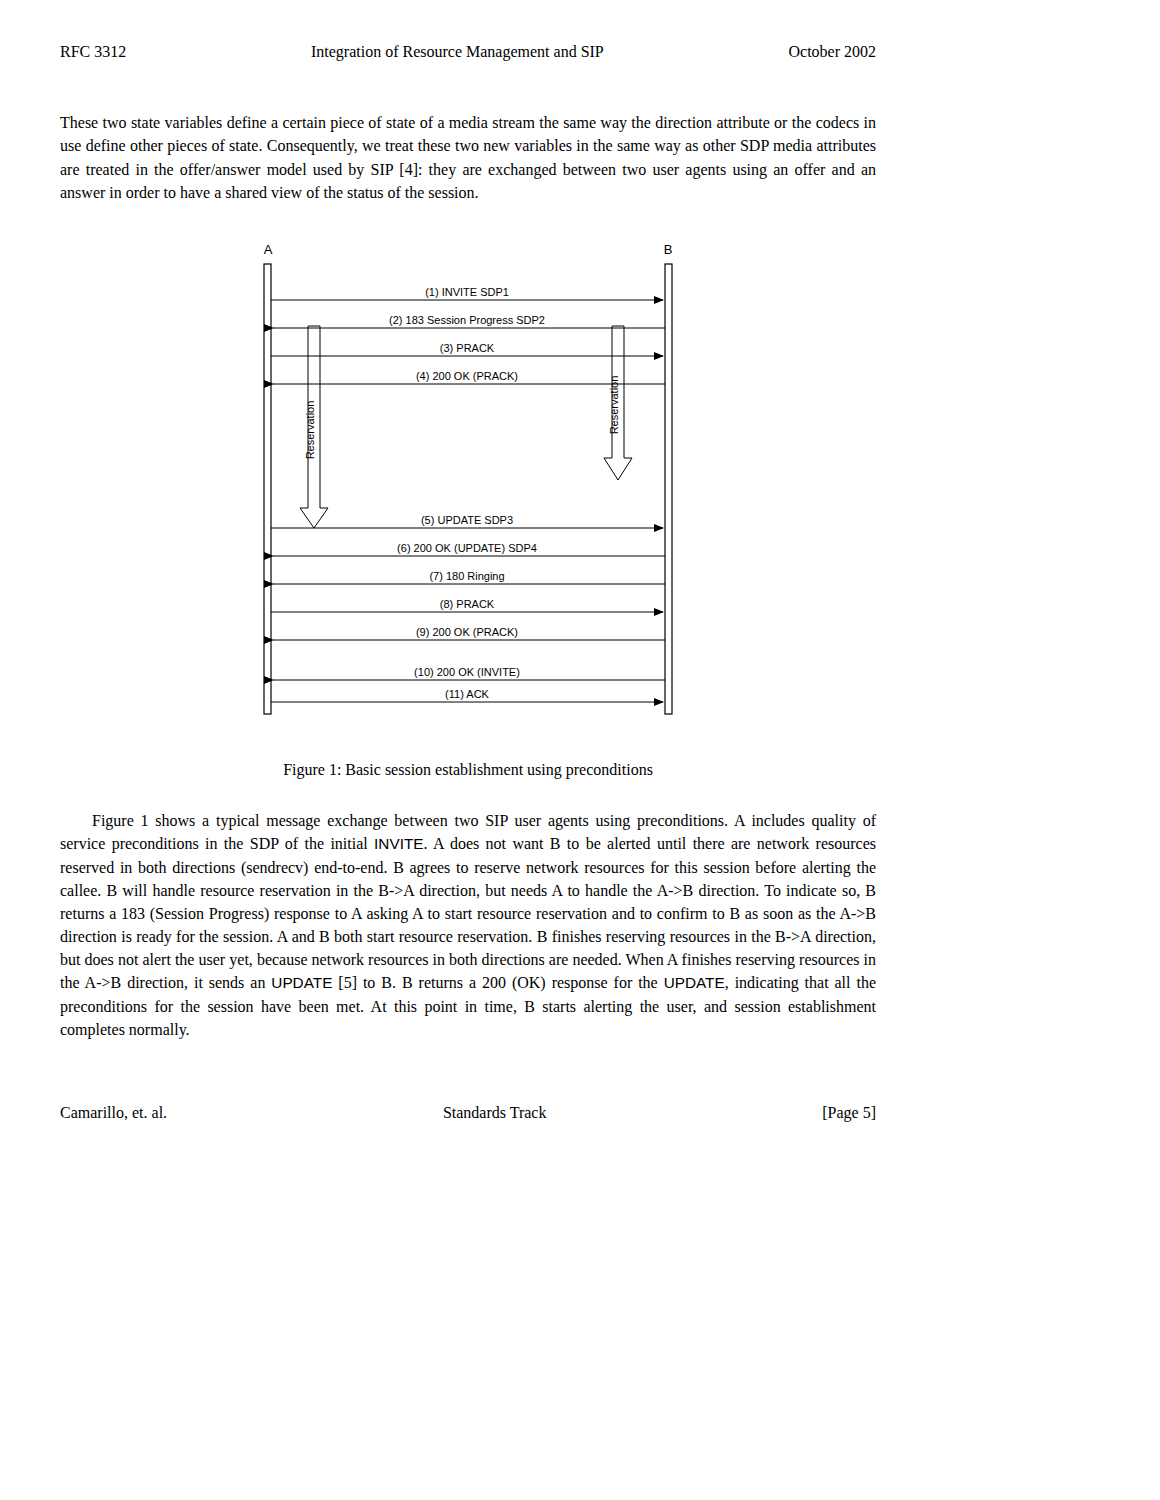RFC 3312
Integration of Resource Management and SIP
October 2002
These two state variables define a certain piece of state of a media stream the same way the direction attribute or the codecs in use define other pieces of state. Consequently, we treat these two new variables in the same way as other SDP media attributes are treated in the offer/answer model used by SIP [4]: they are exchanged between two user agents using an offer and an answer in order to have a shared view of the status of the session.
A B (1) INVITE SDP1 (2) 183 Session Progress SDP2 (3) PRACK (4) 200 OK (PRACK) Reservation Reservation (5) UPDATE SDP3 (6) 200 OK (UPDATE) SDP4 (7) 180 Ringing (8) PRACK (9) 200 OK (PRACK) (10) 200 OK (INVITE) (11) ACK
Figure 1: Basic session establishment using preconditions
Figure 1 shows a typical message exchange between two SIP user agents using preconditions. A includes quality of service preconditions in the SDP of the initial INVITE. A does not want B to be alerted until there are network resources reserved in both directions (sendrecv) end-to-end. B agrees to reserve network resources for this session before alerting the callee. B will handle resource reservation in the B->A direction, but needs A to handle the A->B direction. To indicate so, B returns a 183 (Session Progress) response to A asking A to start resource reservation and to confirm to B as soon as the A->B direction is ready for the session. A and B both start resource reservation. B finishes reserving resources in the B->A direction, but does not alert the user yet, because network resources in both directions are needed. When A finishes reserving resources in the A->B direction, it sends an UPDATE [5] to B. B returns a 200 (OK) response for the UPDATE, indicating that all the preconditions for the session have been met. At this point in time, B starts alerting the user, and session establishment completes normally.
Camarillo, et. al.
Standards Track
[Page 5]